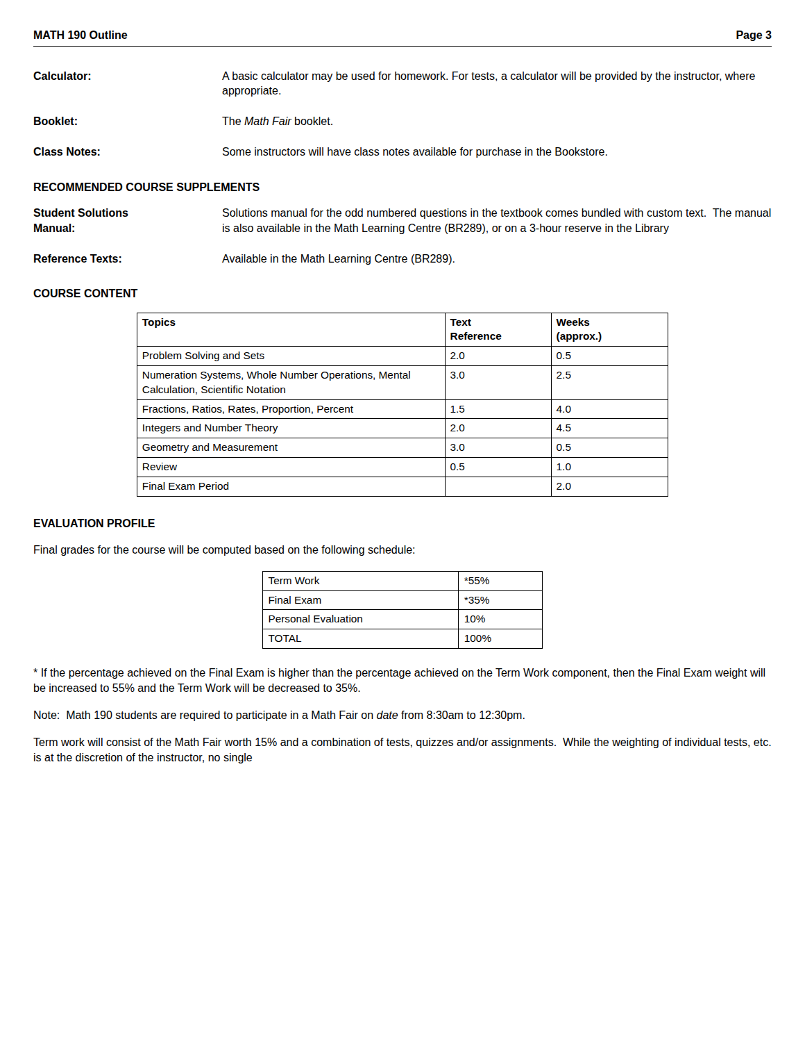MATH 190 Outline Page 3
Calculator:
A basic calculator may be used for homework. For tests, a calculator will be provided by the instructor, where appropriate.
Booklet:
The Math Fair booklet.
Class Notes:
Some instructors will have class notes available for purchase in the Bookstore.
Recommended Course Supplements
Student Solutions
Manual:
Solutions manual for the odd numbered questions in the textbook comes bundled with custom text. The manual is also available in the Math Learning Centre (BR289), or on a 3-hour reserve in the Library
Reference Texts:
Available in the Math Learning Centre (BR289).
Course Content
| Topics | Text Reference | Weeks (approx.) |
| --- | --- | --- |
| Problem Solving and Sets | 2.0 | 0.5 |
| Numeration Systems, Whole Number Operations, Mental Calculation, Scientific Notation | 3.0 | 2.5 |
| Fractions, Ratios, Rates, Proportion, Percent | 1.5 | 4.0 |
| Integers and Number Theory | 2.0 | 4.5 |
| Geometry and Measurement | 3.0 | 0.5 |
| Review | 0.5 | 1.0 |
| Final Exam Period | | 2.0 |
Evaluation Profile
Final grades for the course will be computed based on the following schedule:
| Term Work | *55% |
| Final Exam | *35% |
| Personal Evaluation | 10% |
| TOTAL | 100% |
* If the percentage achieved on the Final Exam is higher than the percentage achieved on the Term Work component, then the Final Exam weight will be increased to 55% and the Term Work will be decreased to 35%.
Note: Math 190 students are required to participate in a Math Fair on date from 8:30am to 12:30pm.
Term work will consist of the Math Fair worth 15% and a combination of tests, quizzes and/or assignments. While the weighting of individual tests, etc. is at the discretion of the instructor, no single